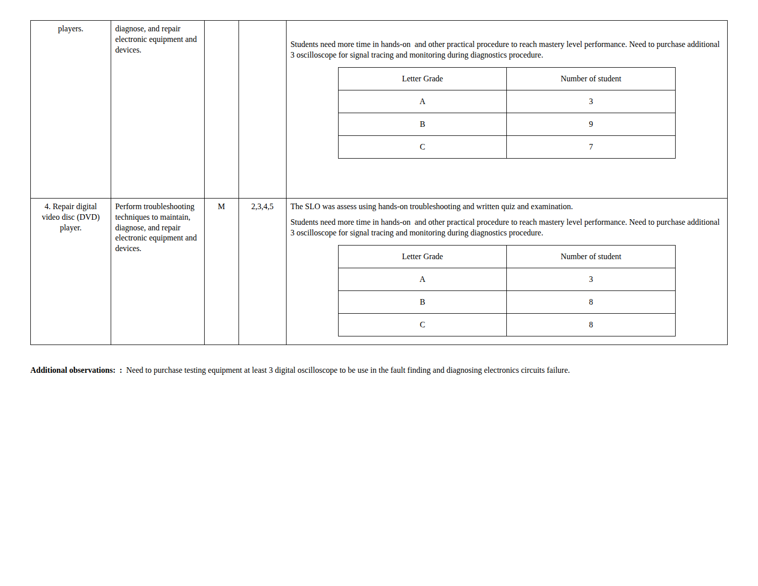| players. | diagnose, and repair electronic equipment and devices. | | | Students need more time in hands-on and other practical procedure to reach mastery level performance. Need to purchase additional 3 oscilloscope for signal tracing and monitoring during diagnostics procedure. / Letter Grade / Number of student / / A / 3 / / B / 9 / / C / 7 / |
| 4. Repair digital video disc (DVD) player. | Perform troubleshooting techniques to maintain, diagnose, and repair electronic equipment and devices. | M | 2,3,4,5 | The SLO was assess using hands-on troubleshooting and written quiz and examination. Students need more time in hands-on and other practical procedure to reach mastery level performance. Need to purchase additional 3 oscilloscope for signal tracing and monitoring during diagnostics procedure. / Letter Grade / Number of student / / A / 3 / / B / 8 / / C / 8 / |
Additional observations: : Need to purchase testing equipment at least 3 digital oscilloscope to be use in the fault finding and diagnosing electronics circuits failure.